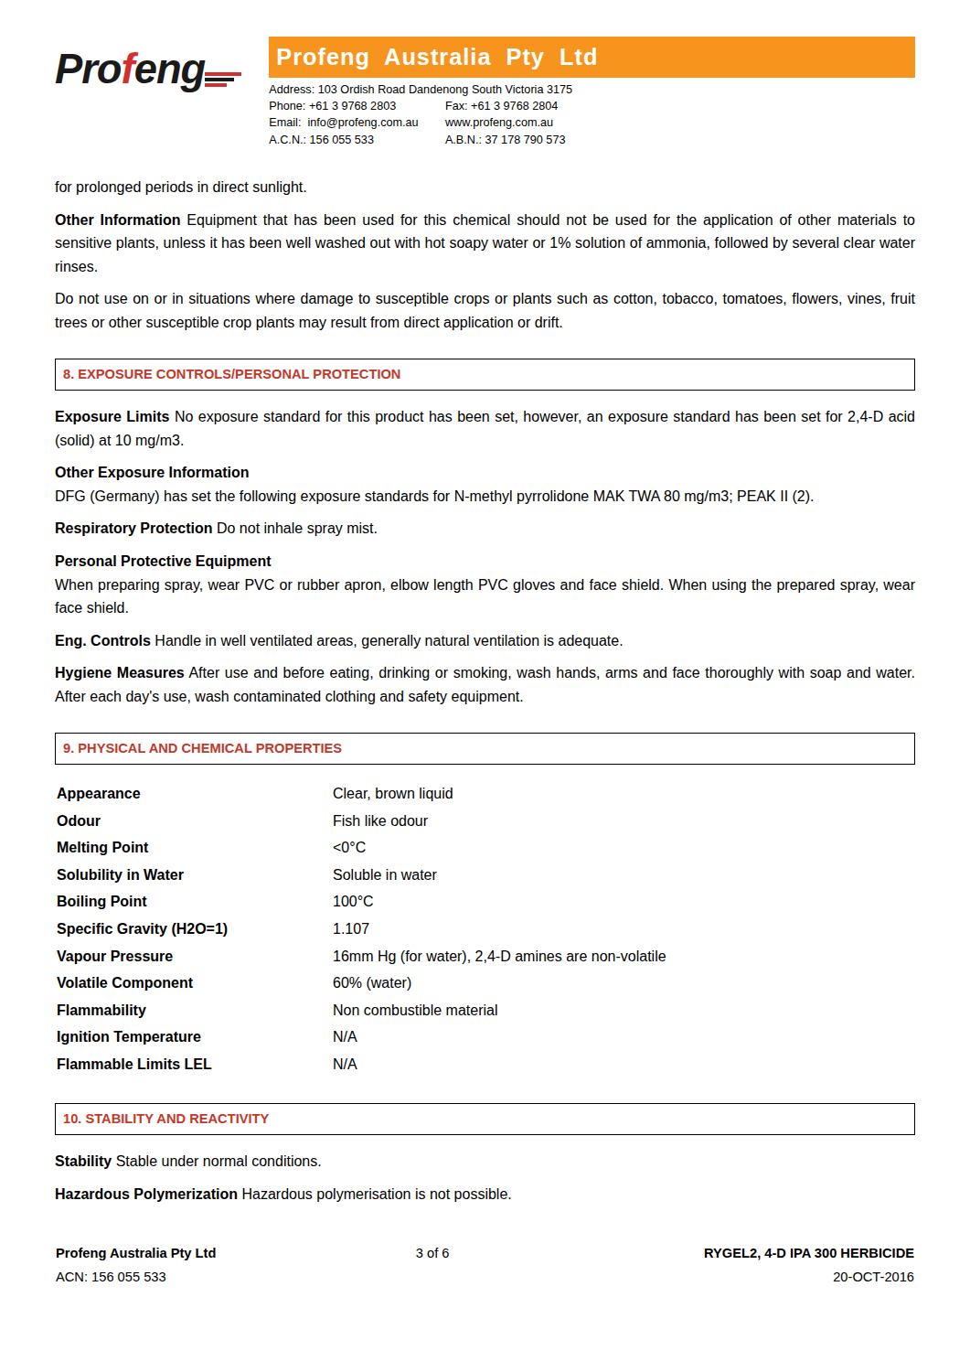Profeng
Profeng Australia Pty Ltd
| Address: 103 Ordish Road Dandenong South Victoria 3175 |
| Phone: +61 3 9768 2803 | Fax: +61 3 9768 2804 |
| Email: info@profeng.com.au | www.profeng.com.au |
| A.C.N.: 156 055 533 | A.B.N.: 37 178 790 573 |
for prolonged periods in direct sunlight.
Other Information Equipment that has been used for this chemical should not be used for the application of other materials to sensitive plants, unless it has been well washed out with hot soapy water or 1% solution of ammonia, followed by several clear water rinses.
Do not use on or in situations where damage to susceptible crops or plants such as cotton, tobacco, tomatoes, flowers, vines, fruit trees or other susceptible crop plants may result from direct application or drift.
8. EXPOSURE CONTROLS/PERSONAL PROTECTION
Exposure Limits No exposure standard for this product has been set, however, an exposure standard has been set for 2,4-D acid (solid) at 10 mg/m3.
Other Exposure Information
DFG (Germany) has set the following exposure standards for N-methyl pyrrolidone MAK TWA 80 mg/m3; PEAK II (2).
Respiratory Protection Do not inhale spray mist.
Personal Protective Equipment
When preparing spray, wear PVC or rubber apron, elbow length PVC gloves and face shield. When using the prepared spray, wear face shield.
Eng. Controls Handle in well ventilated areas, generally natural ventilation is adequate.
Hygiene Measures After use and before eating, drinking or smoking, wash hands, arms and face thoroughly with soap and water. After each day's use, wash contaminated clothing and safety equipment.
9. PHYSICAL AND CHEMICAL PROPERTIES
| Appearance | Clear, brown liquid |
| Odour | Fish like odour |
| Melting Point | <0°C |
| Solubility in Water | Soluble in water |
| Boiling Point | 100°C |
| Specific Gravity (H2O=1) | 1.107 |
| Vapour Pressure | 16mm Hg (for water), 2,4-D amines are non-volatile |
| Volatile Component | 60% (water) |
| Flammability | Non combustible material |
| Ignition Temperature | N/A |
| Flammable Limits LEL | N/A |
10. STABILITY AND REACTIVITY
Stability Stable under normal conditions.
Hazardous Polymerization Hazardous polymerisation is not possible.
| Profeng Australia Pty Ltd | 3 of 6 | RYGEL2, 4-D IPA 300 HERBICIDE |
| ACN: 156 055 533 | | 20-OCT-2016 |